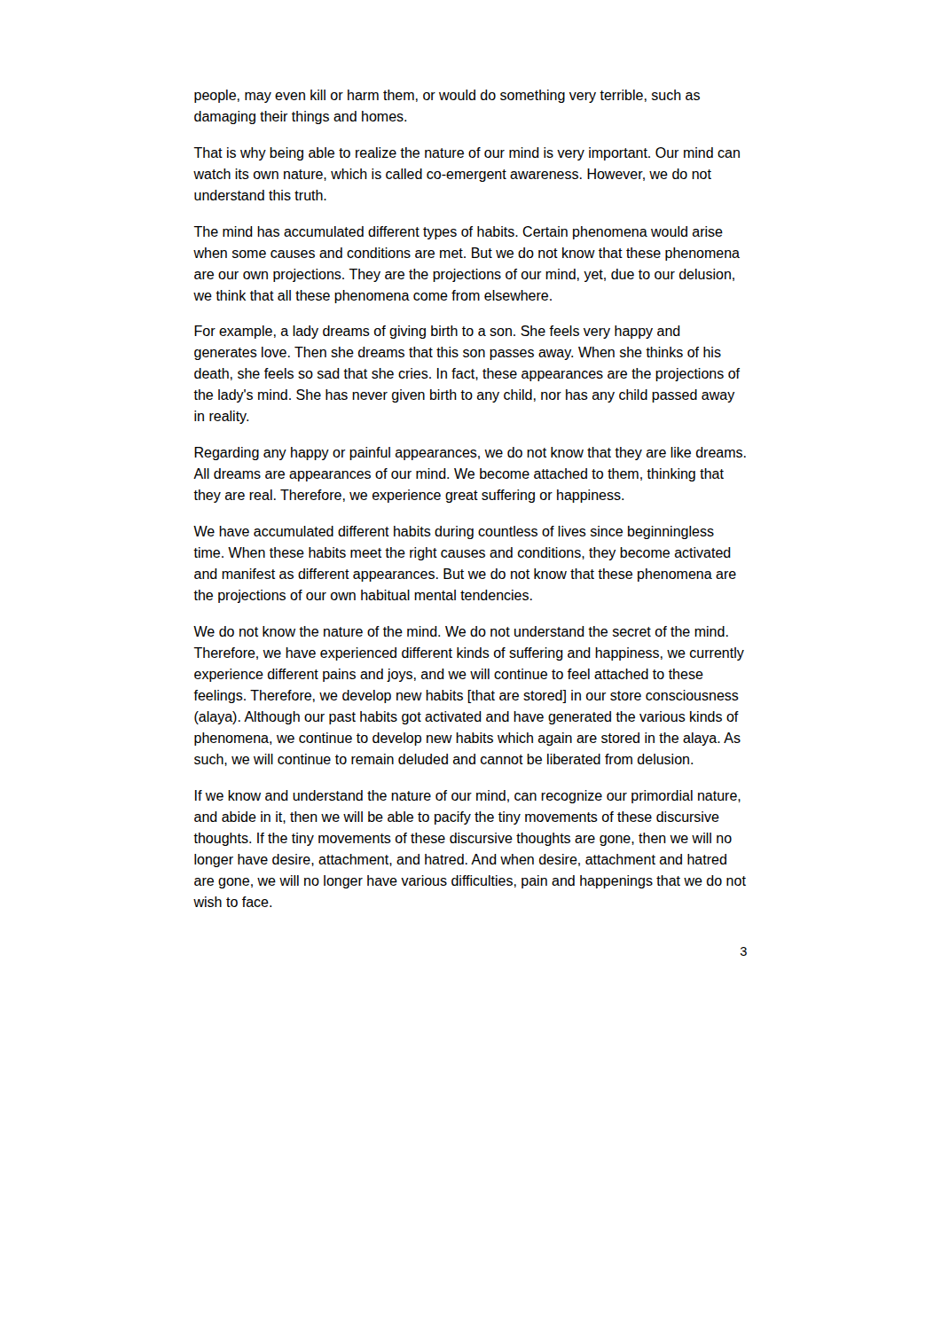people, may even kill or harm them, or would do something very terrible, such as damaging their things and homes.
That is why being able to realize the nature of our mind is very important. Our mind can watch its own nature, which is called co-emergent awareness. However, we do not understand this truth.
The mind has accumulated different types of habits. Certain phenomena would arise when some causes and conditions are met. But we do not know that these phenomena are our own projections. They are the projections of our mind, yet, due to our delusion, we think that all these phenomena come from elsewhere.
For example, a lady dreams of giving birth to a son. She feels very happy and generates love. Then she dreams that this son passes away. When she thinks of his death, she feels so sad that she cries. In fact, these appearances are the projections of the lady's mind. She has never given birth to any child, nor has any child passed away in reality.
Regarding any happy or painful appearances, we do not know that they are like dreams. All dreams are appearances of our mind. We become attached to them, thinking that they are real. Therefore, we experience great suffering or happiness.
We have accumulated different habits during countless of lives since beginningless time. When these habits meet the right causes and conditions, they become activated and manifest as different appearances. But we do not know that these phenomena are the projections of our own habitual mental tendencies.
We do not know the nature of the mind. We do not understand the secret of the mind. Therefore, we have experienced different kinds of suffering and happiness, we currently experience different pains and joys, and we will continue to feel attached to these feelings. Therefore, we develop new habits [that are stored] in our store consciousness (alaya). Although our past habits got activated and have generated the various kinds of phenomena, we continue to develop new habits which again are stored in the alaya. As such, we will continue to remain deluded and cannot be liberated from delusion.
If we know and understand the nature of our mind, can recognize our primordial nature, and abide in it, then we will be able to pacify the tiny movements of these discursive thoughts. If the tiny movements of these discursive thoughts are gone, then we will no longer have desire, attachment, and hatred. And when desire, attachment and hatred are gone, we will no longer have various difficulties, pain and happenings that we do not wish to face.
3